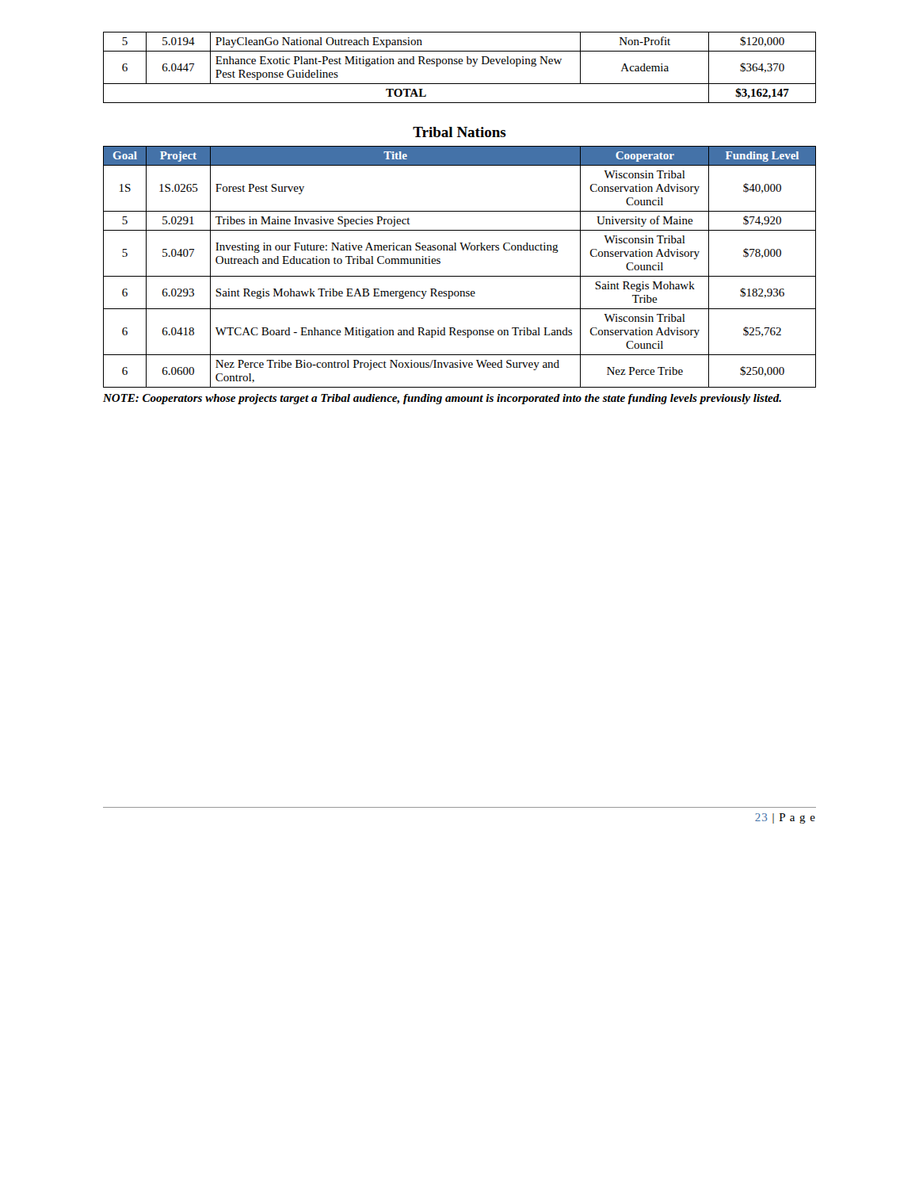| 5 | 5.0194 | PlayCleanGo National Outreach Expansion | Non-Profit | $120,000 |
| 6 | 6.0447 | Enhance Exotic Plant-Pest Mitigation and Response by Developing New Pest Response Guidelines | Academia | $364,370 |
| TOTAL | $3,162,147 |
Tribal Nations
| Goal | Project | Title | Cooperator | Funding Level |
| --- | --- | --- | --- | --- |
| 1S | 1S.0265 | Forest Pest Survey | Wisconsin Tribal Conservation Advisory Council | $40,000 |
| 5 | 5.0291 | Tribes in Maine Invasive Species Project | University of Maine | $74,920 |
| 5 | 5.0407 | Investing in our Future: Native American Seasonal Workers Conducting Outreach and Education to Tribal Communities | Wisconsin Tribal Conservation Advisory Council | $78,000 |
| 6 | 6.0293 | Saint Regis Mohawk Tribe EAB Emergency Response | Saint Regis Mohawk Tribe | $182,936 |
| 6 | 6.0418 | WTCAC Board - Enhance Mitigation and Rapid Response on Tribal Lands | Wisconsin Tribal Conservation Advisory Council | $25,762 |
| 6 | 6.0600 | Nez Perce Tribe Bio-control Project Noxious/Invasive Weed Survey and Control, | Nez Perce Tribe | $250,000 |
NOTE: Cooperators whose projects target a Tribal audience, funding amount is incorporated into the state funding levels previously listed.
23 | P a g e